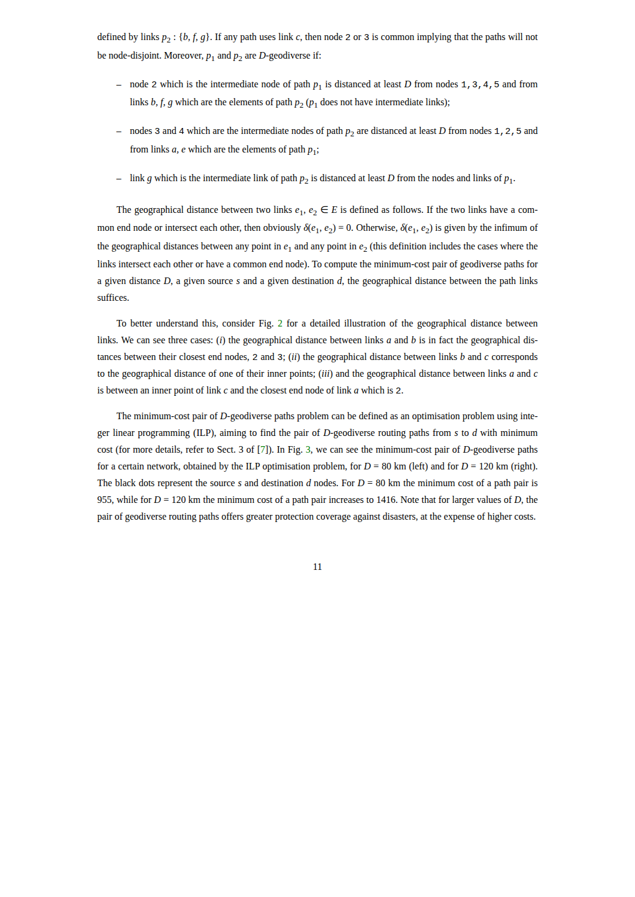defined by links p2 : {b, f, g}. If any path uses link c, then node 2 or 3 is common implying that the paths will not be node-disjoint. Moreover, p1 and p2 are D-geodiverse if:
node 2 which is the intermediate node of path p1 is distanced at least D from nodes 1,3,4,5 and from links b, f, g which are the elements of path p2 (p1 does not have intermediate links);
nodes 3 and 4 which are the intermediate nodes of path p2 are distanced at least D from nodes 1,2,5 and from links a, e which are the elements of path p1;
link g which is the intermediate link of path p2 is distanced at least D from the nodes and links of p1.
The geographical distance between two links e1, e2 ∈ E is defined as follows. If the two links have a common end node or intersect each other, then obviously δ(e1, e2) = 0. Otherwise, δ(e1, e2) is given by the infimum of the geographical distances between any point in e1 and any point in e2 (this definition includes the cases where the links intersect each other or have a common end node). To compute the minimum-cost pair of geodiverse paths for a given distance D, a given source s and a given destination d, the geographical distance between the path links suffices.
To better understand this, consider Fig. 2 for a detailed illustration of the geographical distance between links. We can see three cases: (i) the geographical distance between links a and b is in fact the geographical distances between their closest end nodes, 2 and 3; (ii) the geographical distance between links b and c corresponds to the geographical distance of one of their inner points; (iii) and the geographical distance between links a and c is between an inner point of link c and the closest end node of link a which is 2.
The minimum-cost pair of D-geodiverse paths problem can be defined as an optimisation problem using integer linear programming (ILP), aiming to find the pair of D-geodiverse routing paths from s to d with minimum cost (for more details, refer to Sect. 3 of [7]). In Fig. 3, we can see the minimum-cost pair of D-geodiverse paths for a certain network, obtained by the ILP optimisation problem, for D = 80 km (left) and for D = 120 km (right). The black dots represent the source s and destination d nodes. For D = 80 km the minimum cost of a path pair is 955, while for D = 120 km the minimum cost of a path pair increases to 1416. Note that for larger values of D, the pair of geodiverse routing paths offers greater protection coverage against disasters, at the expense of higher costs.
11